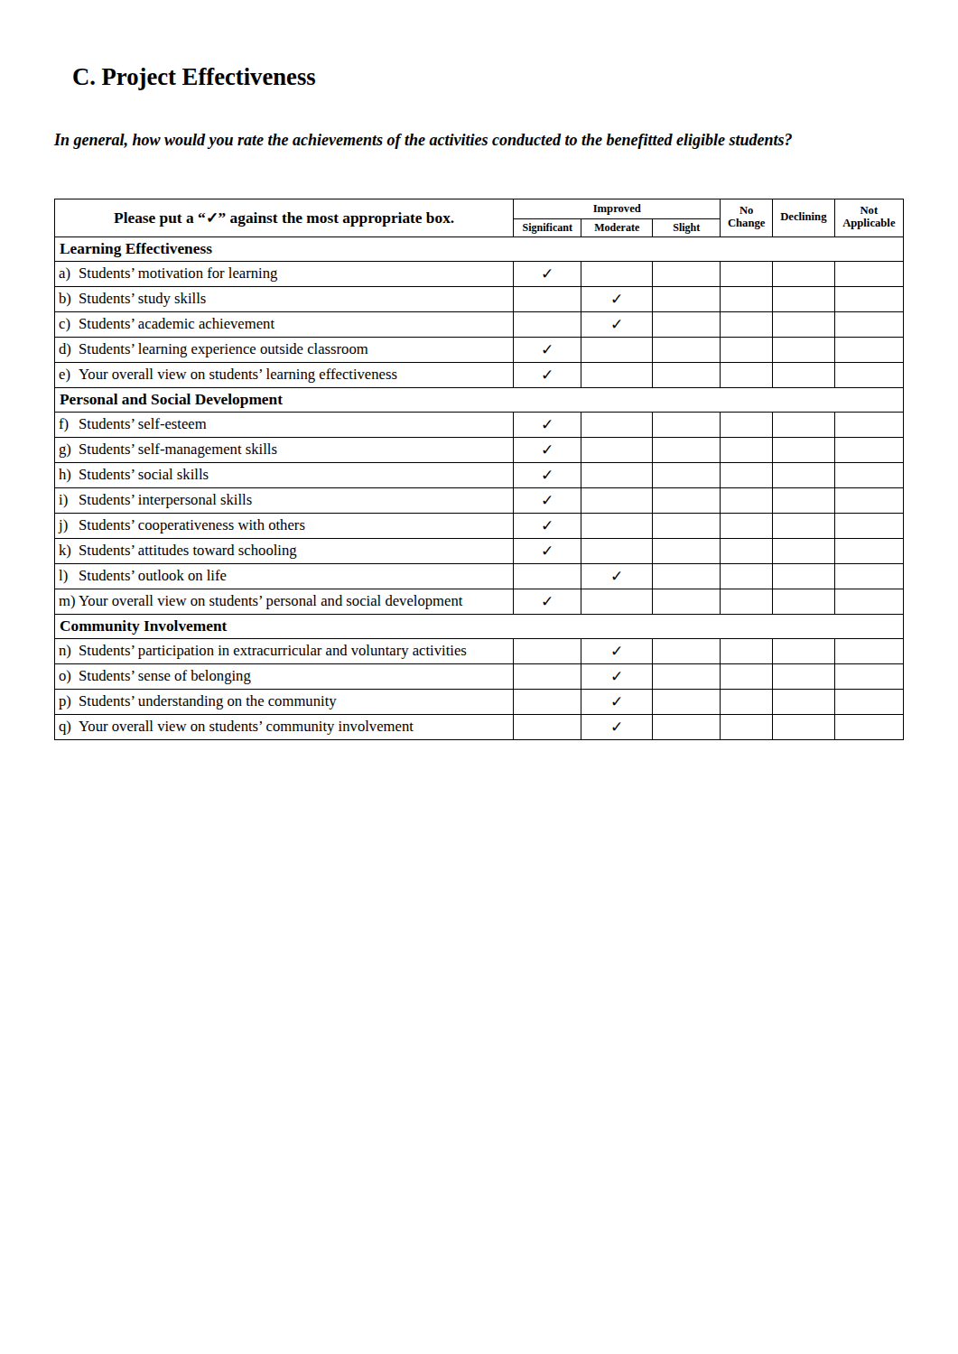C. Project Effectiveness
In general, how would you rate the achievements of the activities conducted to the benefitted eligible students?
| Please put a “✓” against the most appropriate box. | Improved | No Change | Declining | Not Applicable |
| --- | --- | --- | --- | --- |
| Significant | Moderate | Slight |
| Learning Effectiveness |
| a) Students’ motivation for learning | ✓ | | | | | |
| b) Students’ study skills | | ✓ | | | | |
| c) Students’ academic achievement | | ✓ | | | | |
| d) Students’ learning experience outside classroom | ✓ | | | | | |
| e) Your overall view on students’ learning effectiveness | ✓ | | | | | |
| Personal and Social Development |
| f) Students’ self-esteem | ✓ | | | | | |
| g) Students’ self-management skills | ✓ | | | | | |
| h) Students’ social skills | ✓ | | | | | |
| i) Students’ interpersonal skills | ✓ | | | | | |
| j) Students’ cooperativeness with others | ✓ | | | | | |
| k) Students’ attitudes toward schooling | ✓ | | | | | |
| l) Students’ outlook on life | | ✓ | | | | |
| m) Your overall view on students’ personal and social development | ✓ | | | | | |
| Community Involvement |
| n) Students’ participation in extracurricular and voluntary activities | | ✓ | | | | |
| o) Students’ sense of belonging | | ✓ | | | | |
| p) Students’ understanding on the community | | ✓ | | | | |
| q) Your overall view on students’ community involvement | | ✓ | | | | |